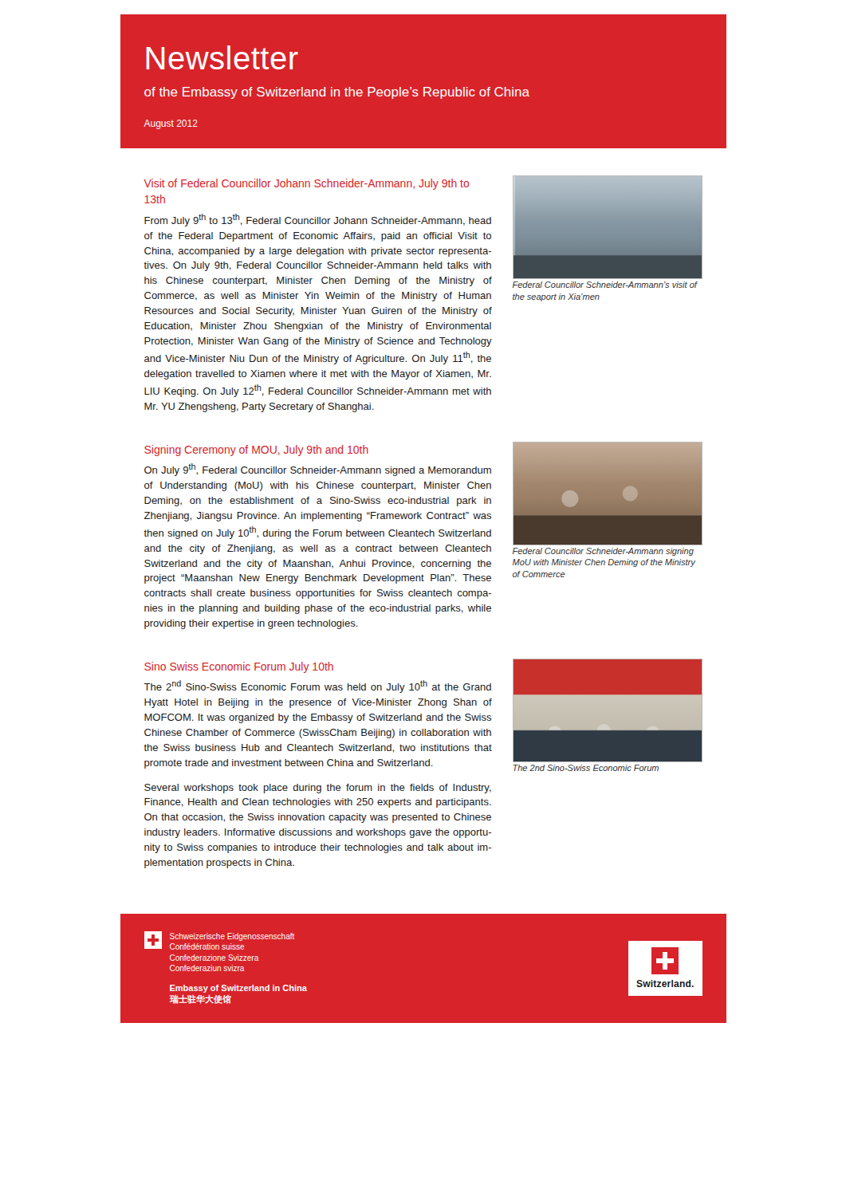Newsletter
of the Embassy of Switzerland in the People’s Republic of China
August 2012
Visit of Federal Councillor Johann Schneider-Ammann, July 9th to 13th
From July 9th to 13th, Federal Councillor Johann Schneider-Ammann, head of the Federal Department of Economic Affairs, paid an official Visit to China, accompanied by a large delegation with private sector representatives. On July 9th, Federal Councillor Schneider-Ammann held talks with his Chinese counterpart, Minister Chen Deming of the Ministry of Commerce, as well as Minister Yin Weimin of the Ministry of Human Resources and Social Security, Minister Yuan Guiren of the Ministry of Education, Minister Zhou Shengxian of the Ministry of Environmental Protection, Minister Wan Gang of the Ministry of Science and Technology and Vice-Minister Niu Dun of the Ministry of Agriculture. On July 11th, the delegation travelled to Xiamen where it met with the Mayor of Xiamen, Mr. LIU Keqing. On July 12th, Federal Councillor Schneider-Ammann met with Mr. YU Zhengsheng, Party Secretary of Shanghai.
Federal Councillor Schneider-Ammann’s visit of the seaport in Xia’men
Signing Ceremony of MOU, July 9th and 10th
On July 9th, Federal Councillor Schneider-Ammann signed a Memorandum of Understanding (MoU) with his Chinese counterpart, Minister Chen Deming, on the establishment of a Sino-Swiss eco-industrial park in Zhenjiang, Jiangsu Province. An implementing “Framework Contract” was then signed on July 10th, during the Forum between Cleantech Switzerland and the city of Zhenjiang, as well as a contract between Cleantech Switzerland and the city of Maanshan, Anhui Province, concerning the project “Maanshan New Energy Benchmark Development Plan”. These contracts shall create business opportunities for Swiss cleantech companies in the planning and building phase of the eco-industrial parks, while providing their expertise in green technologies.
Federal Councillor Schneider-Ammann signing MoU with Minister Chen Deming of the Ministry of Commerce
Sino Swiss Economic Forum July 10th
The 2nd Sino-Swiss Economic Forum was held on July 10th at the Grand Hyatt Hotel in Beijing in the presence of Vice-Minister Zhong Shan of MOFCOM. It was organized by the Embassy of Switzerland and the Swiss Chinese Chamber of Commerce (SwissCham Beijing) in collaboration with the Swiss business Hub and Cleantech Switzerland, two institutions that promote trade and investment between China and Switzerland.
Several workshops took place during the forum in the fields of Industry, Finance, Health and Clean technologies with 250 experts and participants. On that occasion, the Swiss innovation capacity was presented to Chinese industry leaders. Informative discussions and workshops gave the opportunity to Swiss companies to introduce their technologies and talk about implementation prospects in China.
The 2nd Sino-Swiss Economic Forum
Schweizerische Eidgenossenschaft
Confédération suisse
Confederazione Svizzera
Confederaziun svizra
Embassy of Switzerland in China
瑞士驻华大使馆
Switzerland.